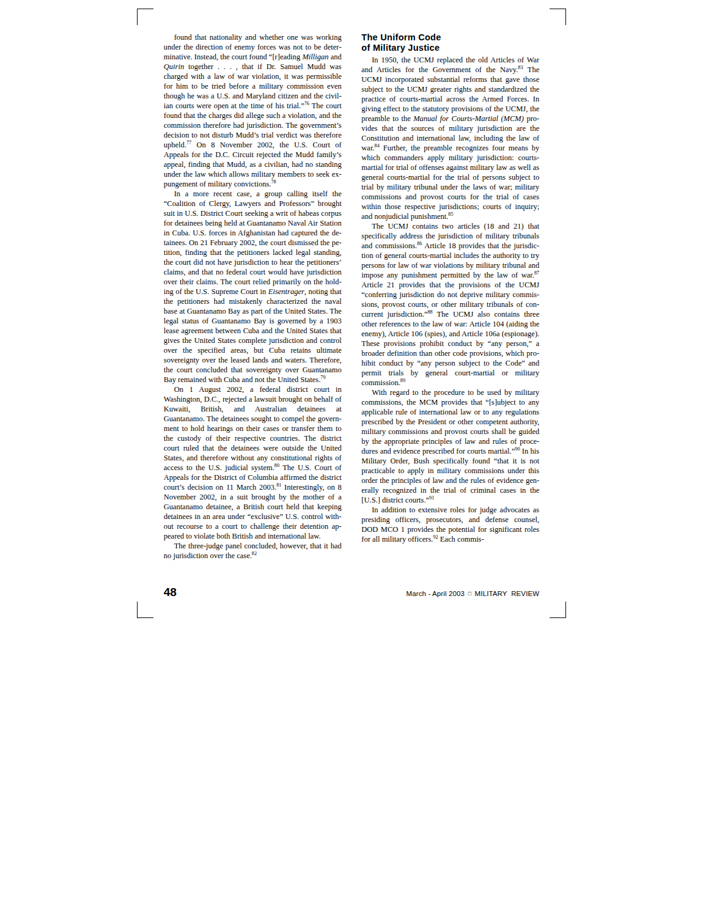found that nationality and whether one was working under the direction of enemy forces was not to be determinative. Instead, the court found “[r]eading Milligan and Quirin together . . . , that if Dr. Samuel Mudd was charged with a law of war violation, it was permissible for him to be tried before a military commission even though he was a U.S. and Maryland citizen and the civilian courts were open at the time of his trial.”76 The court found that the charges did allege such a violation, and the commission therefore had jurisdiction. The government’s decision to not disturb Mudd’s trial verdict was therefore upheld.77 On 8 November 2002, the U.S. Court of Appeals for the D.C. Circuit rejected the Mudd family’s appeal, finding that Mudd, as a civilian, had no standing under the law which allows military members to seek expungement of military convictions.78
In a more recent case, a group calling itself the “Coalition of Clergy, Lawyers and Professors” brought suit in U.S. District Court seeking a writ of habeas corpus for detainees being held at Guantanamo Naval Air Station in Cuba. U.S. forces in Afghanistan had captured the detainees. On 21 February 2002, the court dismissed the petition, finding that the petitioners lacked legal standing, the court did not have jurisdiction to hear the petitioners’ claims, and that no federal court would have jurisdiction over their claims. The court relied primarily on the holding of the U.S. Supreme Court in Eisentrager, noting that the petitioners had mistakenly characterized the naval base at Guantanamo Bay as part of the United States. The legal status of Guantanamo Bay is governed by a 1903 lease agreement between Cuba and the United States that gives the United States complete jurisdiction and control over the specified areas, but Cuba retains ultimate sovereignty over the leased lands and waters. Therefore, the court concluded that sovereignty over Guantanamo Bay remained with Cuba and not the United States.79
On 1 August 2002, a federal district court in Washington, D.C., rejected a lawsuit brought on behalf of Kuwaiti, British, and Australian detainees at Guantanamo. The detainees sought to compel the government to hold hearings on their cases or transfer them to the custody of their respective countries. The district court ruled that the detainees were outside the United States, and therefore without any constitutional rights of access to the U.S. judicial system.80 The U.S. Court of Appeals for the District of Columbia affirmed the district court’s decision on 11 March 2003.81 Interestingly, on 8 November 2002, in a suit brought by the mother of a Guantanamo detainee, a British court held that keeping detainees in an area under “exclusive” U.S. control without recourse to a court to challenge their detention appeared to violate both British and international law.
The three-judge panel concluded, however, that it had no jurisdiction over the case.82
The Uniform Code
of Military Justice
In 1950, the UCMJ replaced the old Articles of War and Articles for the Government of the Navy.83 The UCMJ incorporated substantial reforms that gave those subject to the UCMJ greater rights and standardized the practice of courts-martial across the Armed Forces. In giving effect to the statutory provisions of the UCMJ, the preamble to the Manual for Courts-Martial (MCM) provides that the sources of military jurisdiction are the Constitution and international law, including the law of war.84 Further, the preamble recognizes four means by which commanders apply military jurisdiction: courts-martial for trial of offenses against military law as well as general courts-martial for the trial of persons subject to trial by military tribunal under the laws of war; military commissions and provost courts for the trial of cases within those respective jurisdictions; courts of inquiry; and nonjudicial punishment.85
The UCMJ contains two articles (18 and 21) that specifically address the jurisdiction of military tribunals and commissions.86 Article 18 provides that the jurisdiction of general courts-martial includes the authority to try persons for law of war violations by military tribunal and impose any punishment permitted by the law of war.87 Article 21 provides that the provisions of the UCMJ “conferring jurisdiction do not deprive military commissions, provost courts, or other military tribunals of concurrent jurisdiction.”88 The UCMJ also contains three other references to the law of war: Article 104 (aiding the enemy), Article 106 (spies), and Article 106a (espionage). These provisions prohibit conduct by “any person,” a broader definition than other code provisions, which prohibit conduct by “any person subject to the Code” and permit trials by general court-martial or military commission.89
With regard to the procedure to be used by military commissions, the MCM provides that “[s]ubject to any applicable rule of international law or to any regulations prescribed by the President or other competent authority, military commissions and provost courts shall be guided by the appropriate principles of law and rules of procedures and evidence prescribed for courts martial.”90 In his Military Order, Bush specifically found “that it is not practicable to apply in military commissions under this order the principles of law and the rules of evidence generally recognized in the trial of criminal cases in the [U.S.] district courts.”91
In addition to extensive roles for judge advocates as presiding officers, prosecutors, and defense counsel, DOD MCO 1 provides the potential for significant roles for all military officers.92 Each commis-
48
March - April 2003 □ MILITARY REVIEW